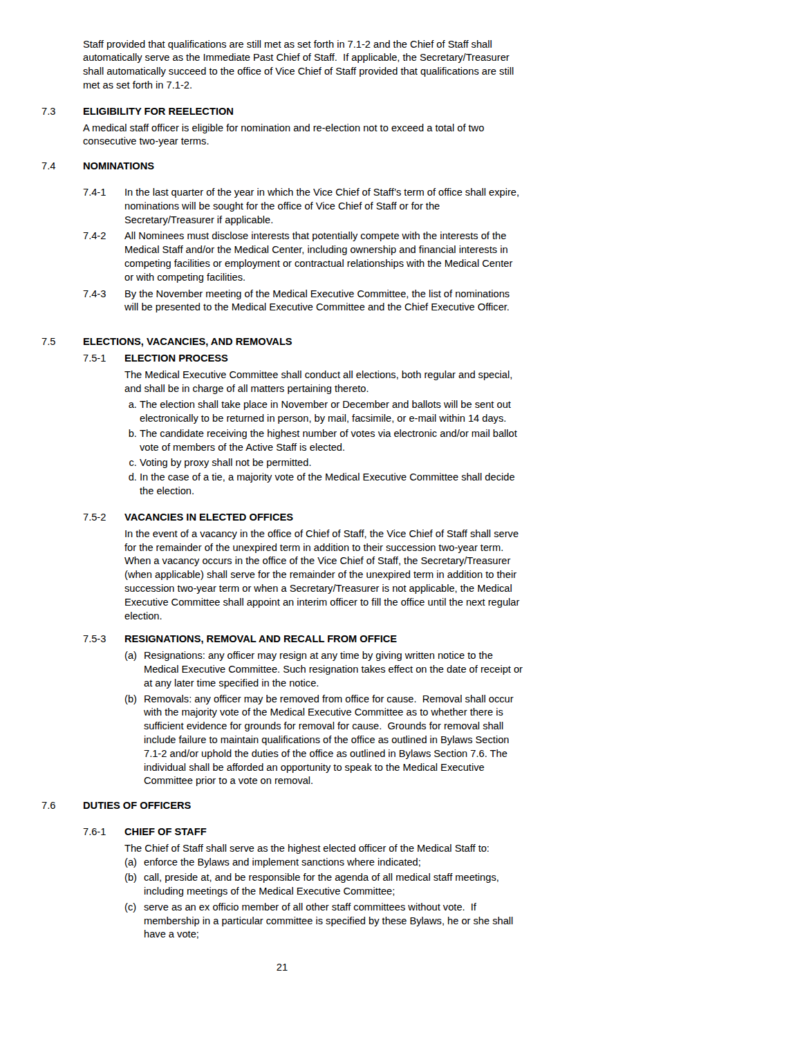Staff provided that qualifications are still met as set forth in 7.1-2 and the Chief of Staff shall automatically serve as the Immediate Past Chief of Staff. If applicable, the Secretary/Treasurer shall automatically succeed to the office of Vice Chief of Staff provided that qualifications are still met as set forth in 7.1-2.
7.3 ELIGIBILITY FOR REELECTION
A medical staff officer is eligible for nomination and re-election not to exceed a total of two consecutive two-year terms.
7.4 NOMINATIONS
7.4-1 In the last quarter of the year in which the Vice Chief of Staff’s term of office shall expire, nominations will be sought for the office of Vice Chief of Staff or for the Secretary/Treasurer if applicable.
7.4-2 All Nominees must disclose interests that potentially compete with the interests of the Medical Staff and/or the Medical Center, including ownership and financial interests in competing facilities or employment or contractual relationships with the Medical Center or with competing facilities.
7.4-3 By the November meeting of the Medical Executive Committee, the list of nominations will be presented to the Medical Executive Committee and the Chief Executive Officer.
7.5 ELECTIONS, VACANCIES, AND REMOVALS
7.5-1 ELECTION PROCESS
The Medical Executive Committee shall conduct all elections, both regular and special, and shall be in charge of all matters pertaining thereto.
The election shall take place in November or December and ballots will be sent out electronically to be returned in person, by mail, facsimile, or e-mail within 14 days.
The candidate receiving the highest number of votes via electronic and/or mail ballot vote of members of the Active Staff is elected.
Voting by proxy shall not be permitted.
In the case of a tie, a majority vote of the Medical Executive Committee shall decide the election.
7.5-2 VACANCIES IN ELECTED OFFICES
In the event of a vacancy in the office of Chief of Staff, the Vice Chief of Staff shall serve for the remainder of the unexpired term in addition to their succession two-year term. When a vacancy occurs in the office of the Vice Chief of Staff, the Secretary/Treasurer (when applicable) shall serve for the remainder of the unexpired term in addition to their succession two-year term or when a Secretary/Treasurer is not applicable, the Medical Executive Committee shall appoint an interim officer to fill the office until the next regular election.
7.5-3 RESIGNATIONS, REMOVAL AND RECALL FROM OFFICE
(a) Resignations: any officer may resign at any time by giving written notice to the Medical Executive Committee. Such resignation takes effect on the date of receipt or at any later time specified in the notice.
(b) Removals: any officer may be removed from office for cause. Removal shall occur with the majority vote of the Medical Executive Committee as to whether there is sufficient evidence for grounds for removal for cause. Grounds for removal shall include failure to maintain qualifications of the office as outlined in Bylaws Section 7.1-2 and/or uphold the duties of the office as outlined in Bylaws Section 7.6. The individual shall be afforded an opportunity to speak to the Medical Executive Committee prior to a vote on removal.
7.6 DUTIES OF OFFICERS
7.6-1 CHIEF OF STAFF
The Chief of Staff shall serve as the highest elected officer of the Medical Staff to:
(a) enforce the Bylaws and implement sanctions where indicated;
(b) call, preside at, and be responsible for the agenda of all medical staff meetings, including meetings of the Medical Executive Committee;
(c) serve as an ex officio member of all other staff committees without vote. If membership in a particular committee is specified by these Bylaws, he or she shall have a vote;
21